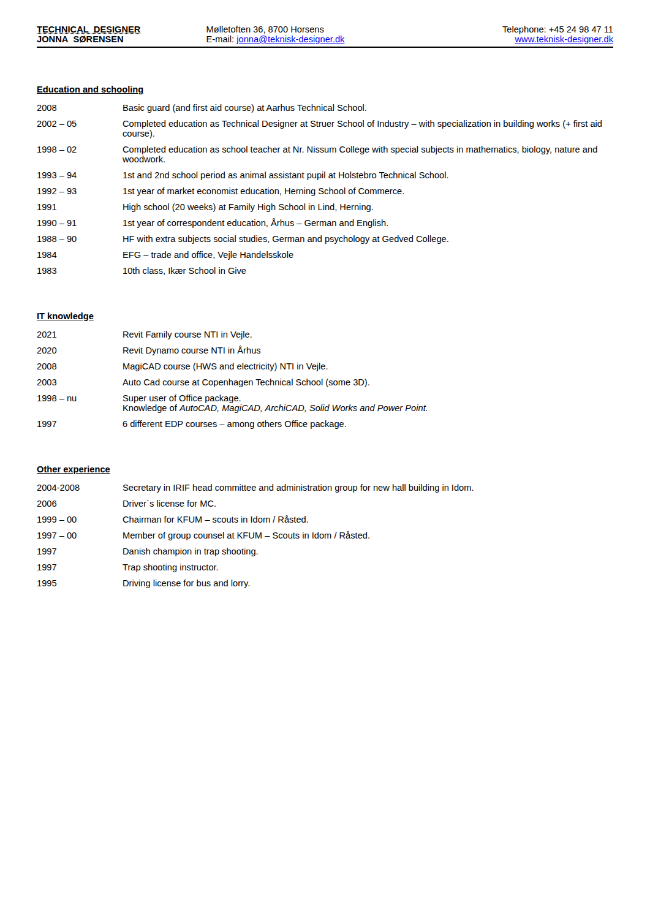| TECHNICAL DESIGNER JONNA SØRENSEN | Mølletoften 36, 8700 Horsens E-mail: jonna@teknisk-designer.dk | Telephone: +45 24 98 47 11 www.teknisk-designer.dk |
Education and schooling
| 2008 | Basic guard (and first aid course) at Aarhus Technical School. |
| 2002 – 05 | Completed education as Technical Designer at Struer School of Industry – with specialization in building works (+ first aid course). |
| 1998 – 02 | Completed education as school teacher at Nr. Nissum College with special subjects in mathematics, biology, nature and woodwork. |
| 1993 – 94 | 1st and 2nd school period as animal assistant pupil at Holstebro Technical School. |
| 1992 – 93 | 1st year of market economist education, Herning School of Commerce. |
| 1991 | High school (20 weeks) at Family High School in Lind, Herning. |
| 1990 – 91 | 1st year of correspondent education, Århus – German and English. |
| 1988 – 90 | HF with extra subjects social studies, German and psychology at Gedved College. |
| 1984 | EFG – trade and office, Vejle Handelsskole |
| 1983 | 10th class, Ikær School in Give |
IT knowledge
| 2021 | Revit Family course NTI in Vejle. |
| 2020 | Revit Dynamo course NTI in Århus |
| 2008 | MagiCAD course (HWS and electricity) NTI in Vejle. |
| 2003 | Auto Cad course at Copenhagen Technical School (some 3D). |
| 1998 – nu | Super user of Office package. Knowledge of AutoCAD, MagiCAD, ArchiCAD, Solid Works and Power Point. |
| 1997 | 6 different EDP courses – among others Office package. |
Other experience
| 2004-2008 | Secretary in IRIF head committee and administration group for new hall building in Idom. |
| 2006 | Driver´s license for MC. |
| 1999 – 00 | Chairman for KFUM – scouts in Idom / Råsted. |
| 1997 – 00 | Member of group counsel at KFUM – Scouts in Idom / Råsted. |
| 1997 | Danish champion in trap shooting. |
| 1997 | Trap shooting instructor. |
| 1995 | Driving license for bus and lorry. |